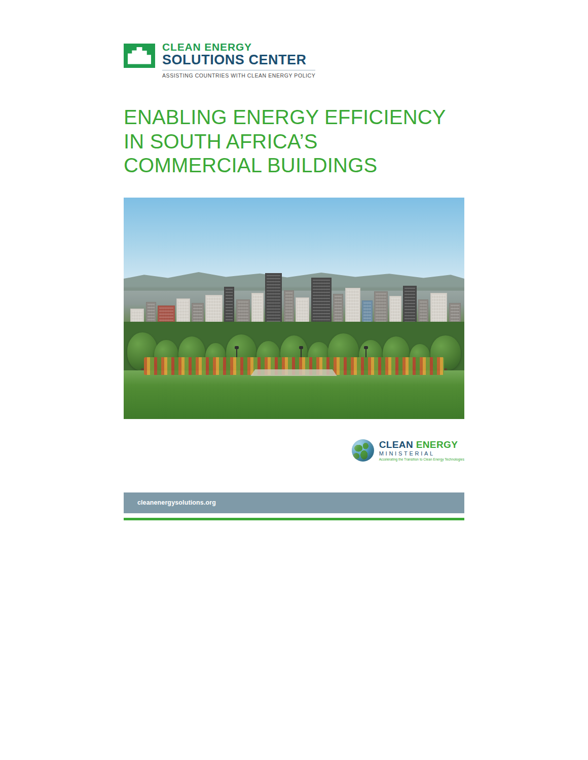CLEAN ENERGY
SOLUTIONS CENTER
ASSISTING COUNTRIES WITH CLEAN ENERGY POLICY
ENABLING ENERGY EFFICIENCY
IN SOUTH AFRICA’S
COMMERCIAL BUILDINGS
CLEAN ENERGY
MINISTERIAL
Accelerating the Transition to Clean Energy Technologies
cleanenergysolutions.org